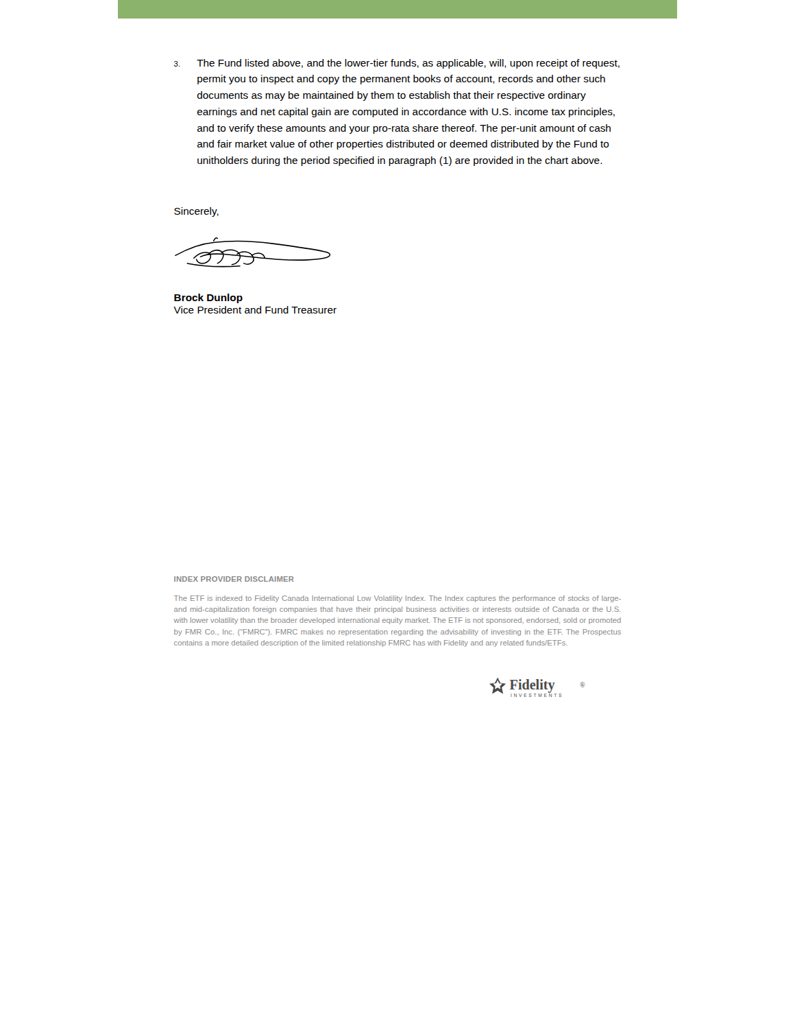3. The Fund listed above, and the lower-tier funds, as applicable, will, upon receipt of request, permit you to inspect and copy the permanent books of account, records and other such documents as may be maintained by them to establish that their respective ordinary earnings and net capital gain are computed in accordance with U.S. income tax principles, and to verify these amounts and your pro-rata share thereof. The per-unit amount of cash and fair market value of other properties distributed or deemed distributed by the Fund to unitholders during the period specified in paragraph (1) are provided in the chart above.
Sincerely,
Brock Dunlop
Vice President and Fund Treasurer
INDEX PROVIDER DISCLAIMER
The ETF is indexed to Fidelity Canada International Low Volatility Index. The Index captures the performance of stocks of large- and mid-capitalization foreign companies that have their principal business activities or interests outside of Canada or the U.S. with lower volatility than the broader developed international equity market. The ETF is not sponsored, endorsed, sold or promoted by FMR Co., Inc. (“FMRC”). FMRC makes no representation regarding the advisability of investing in the ETF. The Prospectus contains a more detailed description of the limited relationship FMRC has with Fidelity and any related funds/ETFs.
Fidelity ® INVESTMENTS